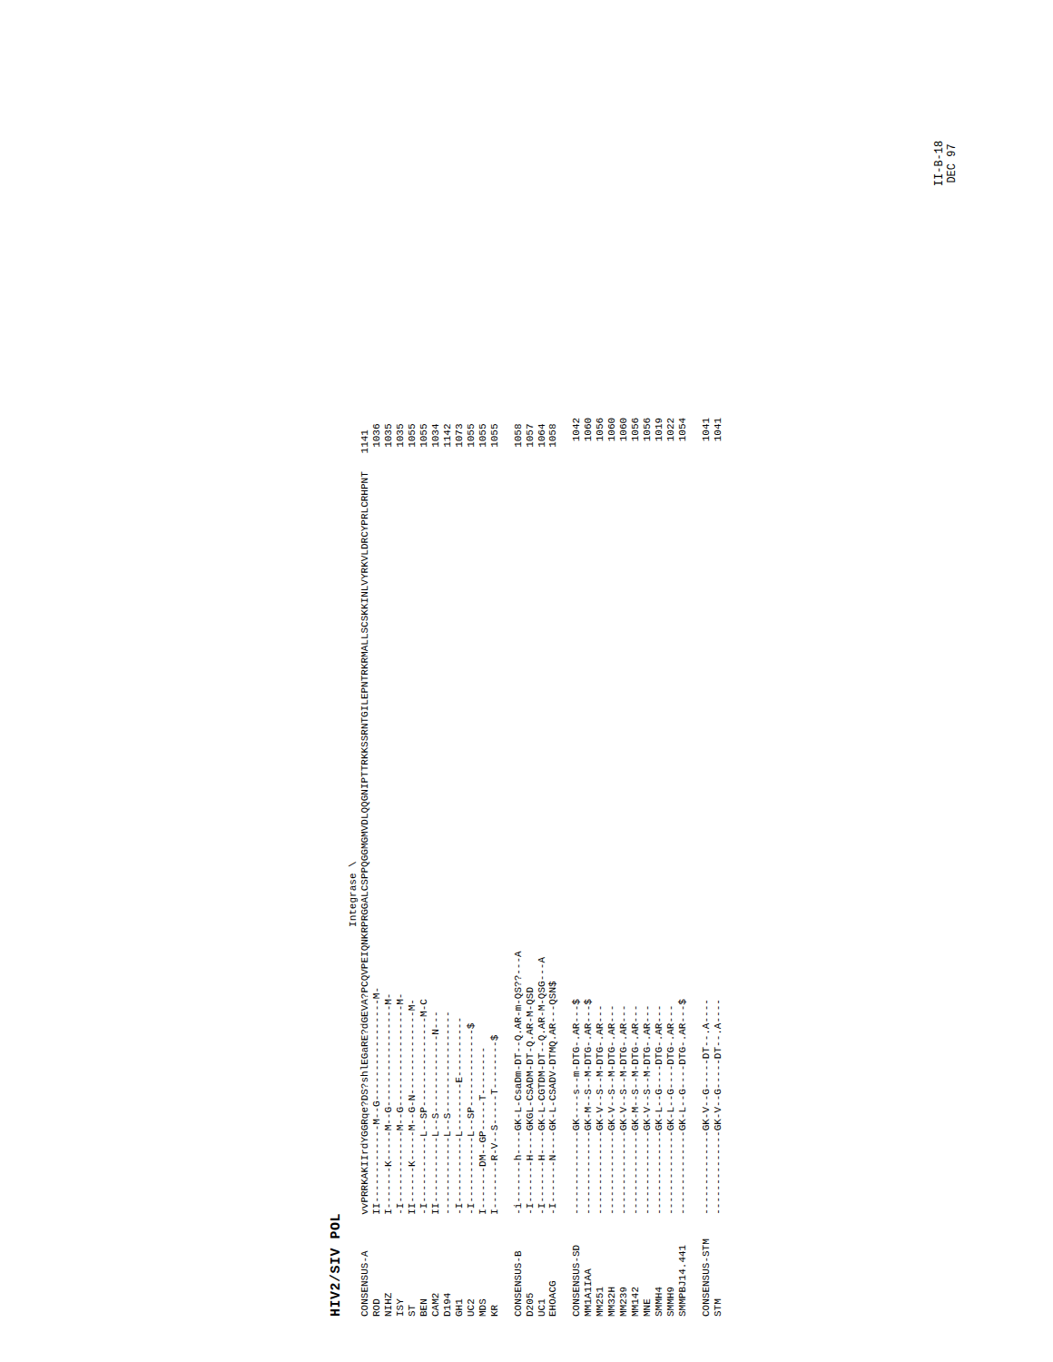II-B-18
DEC 97
HIV2/SIV POL
                                                                 Integrase \
CONSENSUS-A      vvPRRKAKIIrdYGGRqe?DS?shlEGaRE?dGEVA?PCQVPEIQNKRPRGGALCSPPQGGMGMVDLQQGNIPTTRKKSSRNTGILEPNTRKRMALLSCSKKINLVYRKVLDRCYPRLCRHPNT   1141
ROD              II-------------M--G-----------------M-                                                                                          1036
NIHZ             I-------K-----M--G-----------------M-                                                                                           1035
ISY              -I------------M--G-----------------M-                                                                                           1035
ST               II------K-----M--G-N--------------M-                                                                                            1055
BEN              -I-----------L--SP---------------M-C                                                                                            1055
CAM2             II-----------L--S-------------N---                                                                                              1034
D194             -------------L--S-----------------                                                                                              1142
GH1              -I-----------L--------E----------                                                                                               1073
UC2              -I-----------L--SP-------------$                                                                                                1055
MDS              I-------DM--GP-----T--------                                                                                                    1055
KR               I--------R-V--S-----T--------$                                                                                                  1055

CONSENSUS-B      -i-------h----GK-L-CsaDm-DT--Q.AR-m-QS??---A                                                                                    1058
D205             -I-------H----GKGL-CSADM-DT-Q.AR-M-QSD                                                                                          1057
UC1              -I-------H----GK-L-CGTDM-DT--Q.AR-M-QSG---A                                                                                     1064
EHOACG           -I-------N----GK-L-CSADV-DTMQ.AR---QSN$                                                                                         1058

CONSENSUS-SD     --------------GK----s--m-DTG-.AR---$                                                                                             1042
MM1A1IAA         --------------GK-M--S--M-DTG-.AR---$                                                                                             1060
MM251            --------------GK-V--S--M-DTG-.AR---                                                                                              1056
MM32H            --------------GK-V--S--M-DTG-.AR---                                                                                              1060
MM239            --------------GK-V--S--M-DTG-.AR---                                                                                              1060
MM142            --------------GK-M--S--M-DTG-.AR---                                                                                              1056
MNE              --------------GK-V--S--M-DTG-.AR---                                                                                              1056
SMMH4            --------------GK-L--G----DTG-.AR---                                                                                              1019
SMMH9            --------------GK-L--G----DTG-.AR---                                                                                              1022
SMMPBJ14.441     --------------GK-L--G----DTG-.AR---$                                                                                             1054

CONSENSUS-STM    --------------GK-V--G-----DT--.A----                                                                                             1041
STM              --------------GK-V--G-----DT--.A----                                                                                             1041